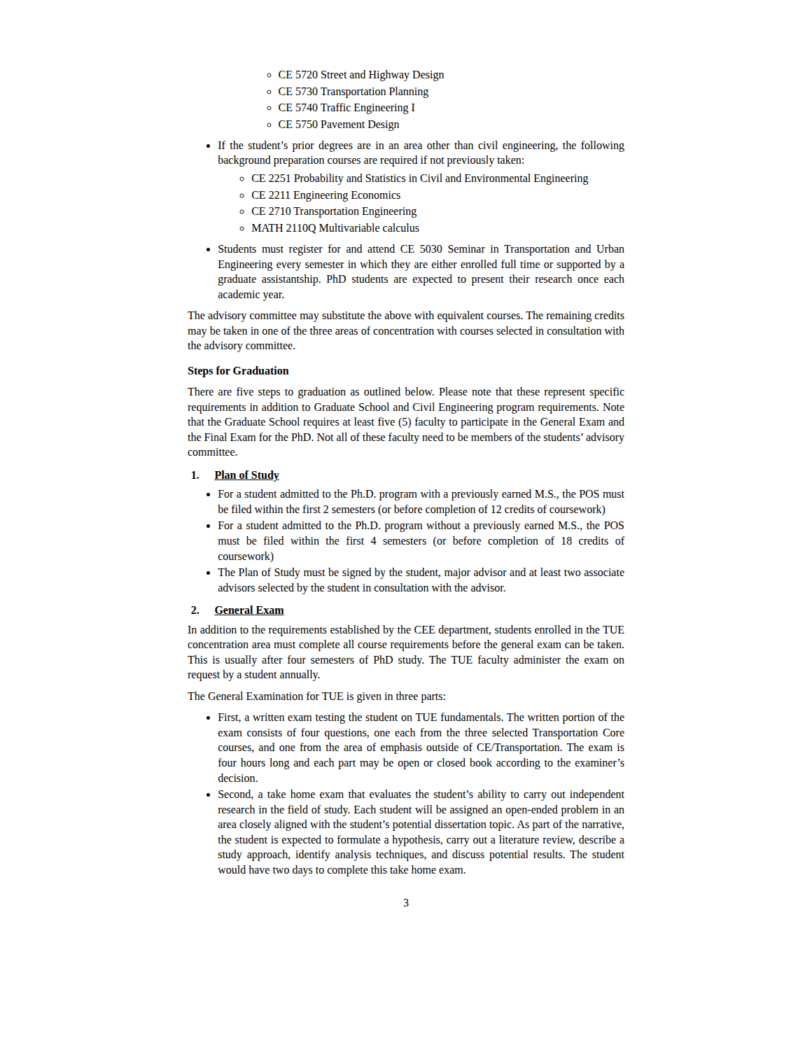CE 5720 Street and Highway Design
CE 5730 Transportation Planning
CE 5740 Traffic Engineering I
CE 5750 Pavement Design
If the student’s prior degrees are in an area other than civil engineering, the following background preparation courses are required if not previously taken:
CE 2251 Probability and Statistics in Civil and Environmental Engineering
CE 2211 Engineering Economics
CE 2710 Transportation Engineering
MATH 2110Q Multivariable calculus
Students must register for and attend CE 5030 Seminar in Transportation and Urban Engineering every semester in which they are either enrolled full time or supported by a graduate assistantship. PhD students are expected to present their research once each academic year.
The advisory committee may substitute the above with equivalent courses. The remaining credits may be taken in one of the three areas of concentration with courses selected in consultation with the advisory committee.
Steps for Graduation
There are five steps to graduation as outlined below. Please note that these represent specific requirements in addition to Graduate School and Civil Engineering program requirements. Note that the Graduate School requires at least five (5) faculty to participate in the General Exam and the Final Exam for the PhD. Not all of these faculty need to be members of the students’ advisory committee.
Plan of Study
For a student admitted to the Ph.D. program with a previously earned M.S., the POS must be filed within the first 2 semesters (or before completion of 12 credits of coursework)
For a student admitted to the Ph.D. program without a previously earned M.S., the POS must be filed within the first 4 semesters (or before completion of 18 credits of coursework)
The Plan of Study must be signed by the student, major advisor and at least two associate advisors selected by the student in consultation with the advisor.
General Exam
In addition to the requirements established by the CEE department, students enrolled in the TUE concentration area must complete all course requirements before the general exam can be taken. This is usually after four semesters of PhD study. The TUE faculty administer the exam on request by a student annually.
The General Examination for TUE is given in three parts:
First, a written exam testing the student on TUE fundamentals. The written portion of the exam consists of four questions, one each from the three selected Transportation Core courses, and one from the area of emphasis outside of CE/Transportation. The exam is four hours long and each part may be open or closed book according to the examiner’s decision.
Second, a take home exam that evaluates the student’s ability to carry out independent research in the field of study. Each student will be assigned an open-ended problem in an area closely aligned with the student’s potential dissertation topic. As part of the narrative, the student is expected to formulate a hypothesis, carry out a literature review, describe a study approach, identify analysis techniques, and discuss potential results. The student would have two days to complete this take home exam.
3